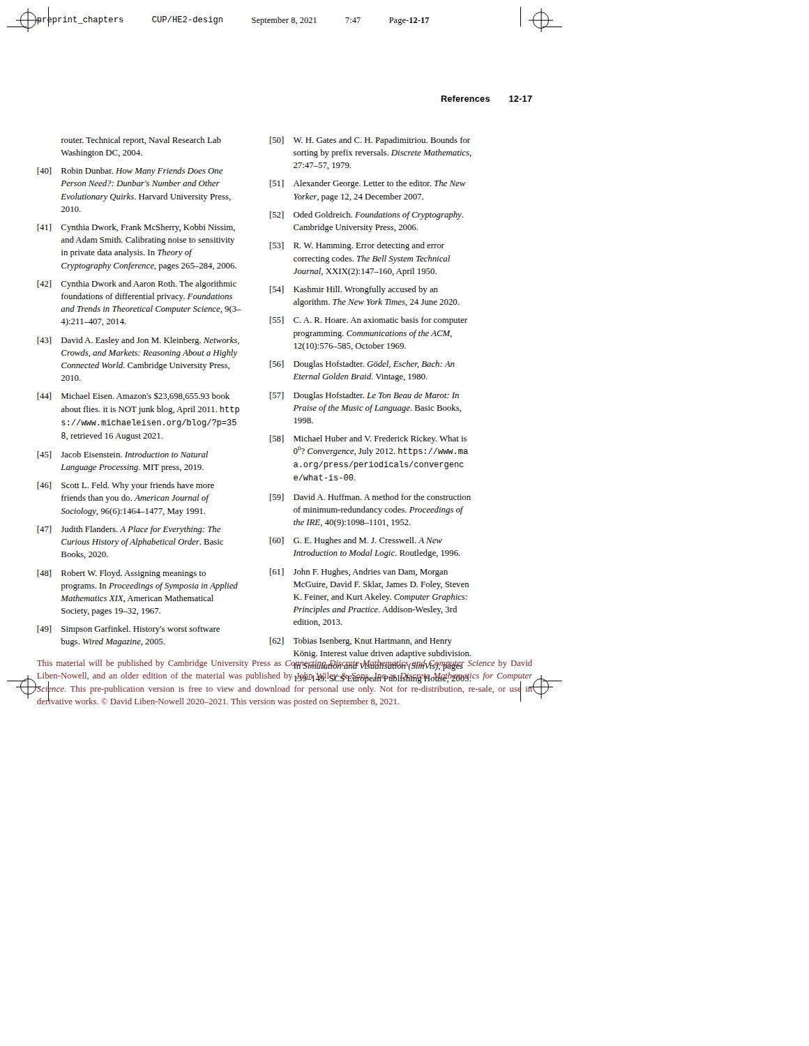preprint_chapters CUP/HE2-design September 8, 2021 7:47 Page-12-17
References 12-17
router. Technical report, Naval Research Lab Washington DC, 2004.
[40]
Robin Dunbar. How Many Friends Does One Person Need?: Dunbar's Number and Other Evolutionary Quirks. Harvard University Press, 2010.
[41]
Cynthia Dwork, Frank McSherry, Kobbi Nissim, and Adam Smith. Calibrating noise to sensitivity in private data analysis. In Theory of Cryptography Conference, pages 265–284, 2006.
[42]
Cynthia Dwork and Aaron Roth. The algorithmic foundations of differential privacy. Foundations and Trends in Theoretical Computer Science, 9(3–4):211–407, 2014.
[43]
David A. Easley and Jon M. Kleinberg. Networks, Crowds, and Markets: Reasoning About a Highly Connected World. Cambridge University Press, 2010.
[44]
Michael Eisen. Amazon's $23,698,655.93 book about flies. it is NOT junk blog, April 2011. https://www.michaeleisen.org/blog/?p=358, retrieved 16 August 2021.
[45]
Jacob Eisenstein. Introduction to Natural Language Processing. MIT press, 2019.
[46]
Scott L. Feld. Why your friends have more friends than you do. American Journal of Sociology, 96(6):1464–1477, May 1991.
[47]
Judith Flanders. A Place for Everything: The Curious History of Alphabetical Order. Basic Books, 2020.
[48]
Robert W. Floyd. Assigning meanings to programs. In Proceedings of Symposia in Applied Mathematics XIX, American Mathematical Society, pages 19–32, 1967.
[49]
Simpson Garfinkel. History's worst software bugs. Wired Magazine, 2005.
[50]
W. H. Gates and C. H. Papadimitriou. Bounds for sorting by prefix reversals. Discrete Mathematics, 27:47–57, 1979.
[51]
Alexander George. Letter to the editor. The New Yorker, page 12, 24 December 2007.
[52]
Oded Goldreich. Foundations of Cryptography. Cambridge University Press, 2006.
[53]
R. W. Hamming. Error detecting and error correcting codes. The Bell System Technical Journal, XXIX(2):147–160, April 1950.
[54]
Kashmir Hill. Wrongfully accused by an algorithm. The New York Times, 24 June 2020.
[55]
C. A. R. Hoare. An axiomatic basis for computer programming. Communications of the ACM, 12(10):576–585, October 1969.
[56]
Douglas Hofstadter. Gödel, Escher, Bach: An Eternal Golden Braid. Vintage, 1980.
[57]
Douglas Hofstadter. Le Ton Beau de Marot: In Praise of the Music of Language. Basic Books, 1998.
[58]
Michael Huber and V. Frederick Rickey. What is 00? Convergence, July 2012. https://www.maa.org/press/periodicals/convergence/what-is-00.
[59]
David A. Huffman. A method for the construction of minimum-redundancy codes. Proceedings of the IRE, 40(9):1098–1101, 1952.
[60]
G. E. Hughes and M. J. Cresswell. A New Introduction to Modal Logic. Routledge, 1996.
[61]
John F. Hughes, Andries van Dam, Morgan McGuire, David F. Sklar, James D. Foley, Steven K. Feiner, and Kurt Akeley. Computer Graphics: Principles and Practice. Addison-Wesley, 3rd edition, 2013.
[62]
Tobias Isenberg, Knut Hartmann, and Henry König. Interest value driven adaptive subdivision. In Simulation and Visualisation (SimVis), pages 139–149. SCS European Publishing House, 2003.
This material will be published by Cambridge University Press as Connecting Discrete Mathematics and Computer Science by David Liben-Nowell, and an older edition of the material was published by John Wiley & Sons, Inc as Discrete Mathematics for Computer Science. This pre-publication version is free to view and download for personal use only. Not for re-distribution, re-sale, or use in derivative works. © David Liben-Nowell 2020–2021. This version was posted on September 8, 2021.